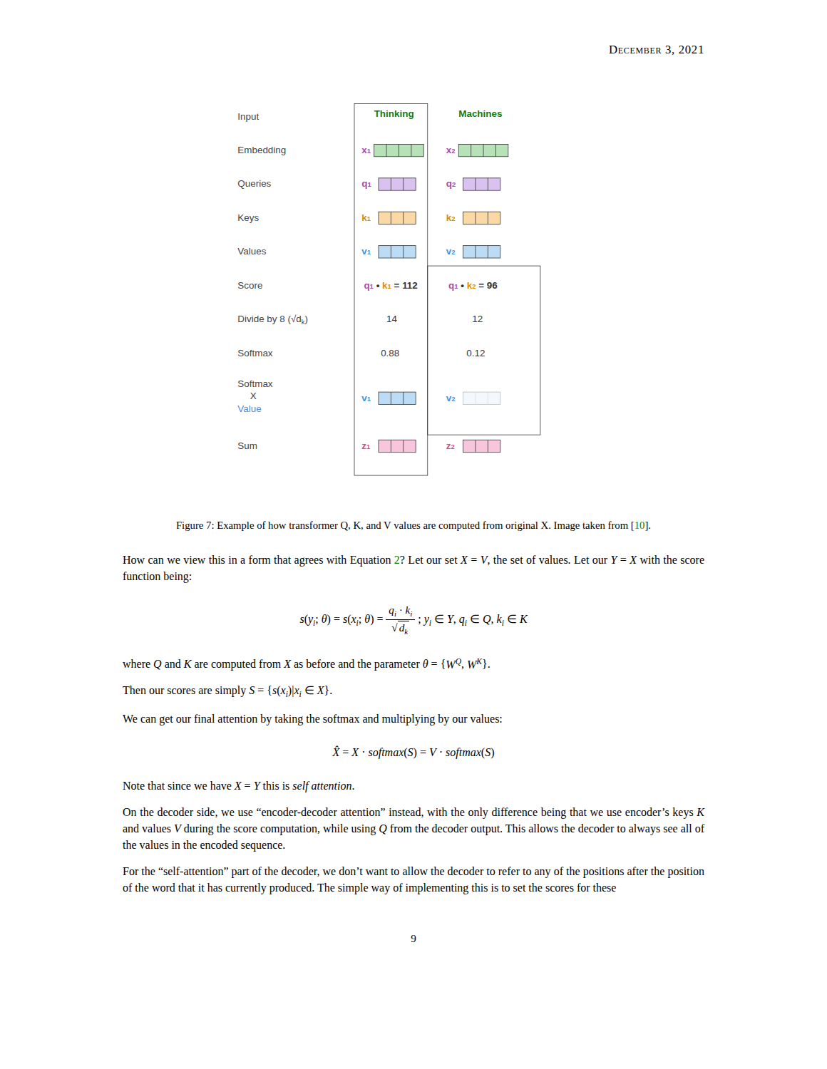December 3, 2021
Figure 7: Example of how transformer Q, K, and V values are computed from original X. Image taken from [10].
How can we view this in a form that agrees with Equation 2? Let our set X = V, the set of values. Let our Y = X with the score function being:
s(yi; θ) = s(xi; θ) = qi · ki √dk ; yi ∈ Y, qi ∈ Q, ki ∈ K
where Q and K are computed from X as before and the parameter θ = {WQ, WK}.
Then our scores are simply S = {s(xi)|xi ∈ X}.
We can get our final attention by taking the softmax and multiplying by our values:
X̂ = X · softmax(S) = V · softmax(S)
Note that since we have X = Y this is self attention.
On the decoder side, we use “encoder-decoder attention” instead, with the only difference being that we use encoder’s keys K and values V during the score computation, while using Q from the decoder output. This allows the decoder to always see all of the values in the encoded sequence.
For the “self-attention” part of the decoder, we don’t want to allow the decoder to refer to any of the positions after the position of the word that it has currently produced. The simple way of implementing this is to set the scores for these
9